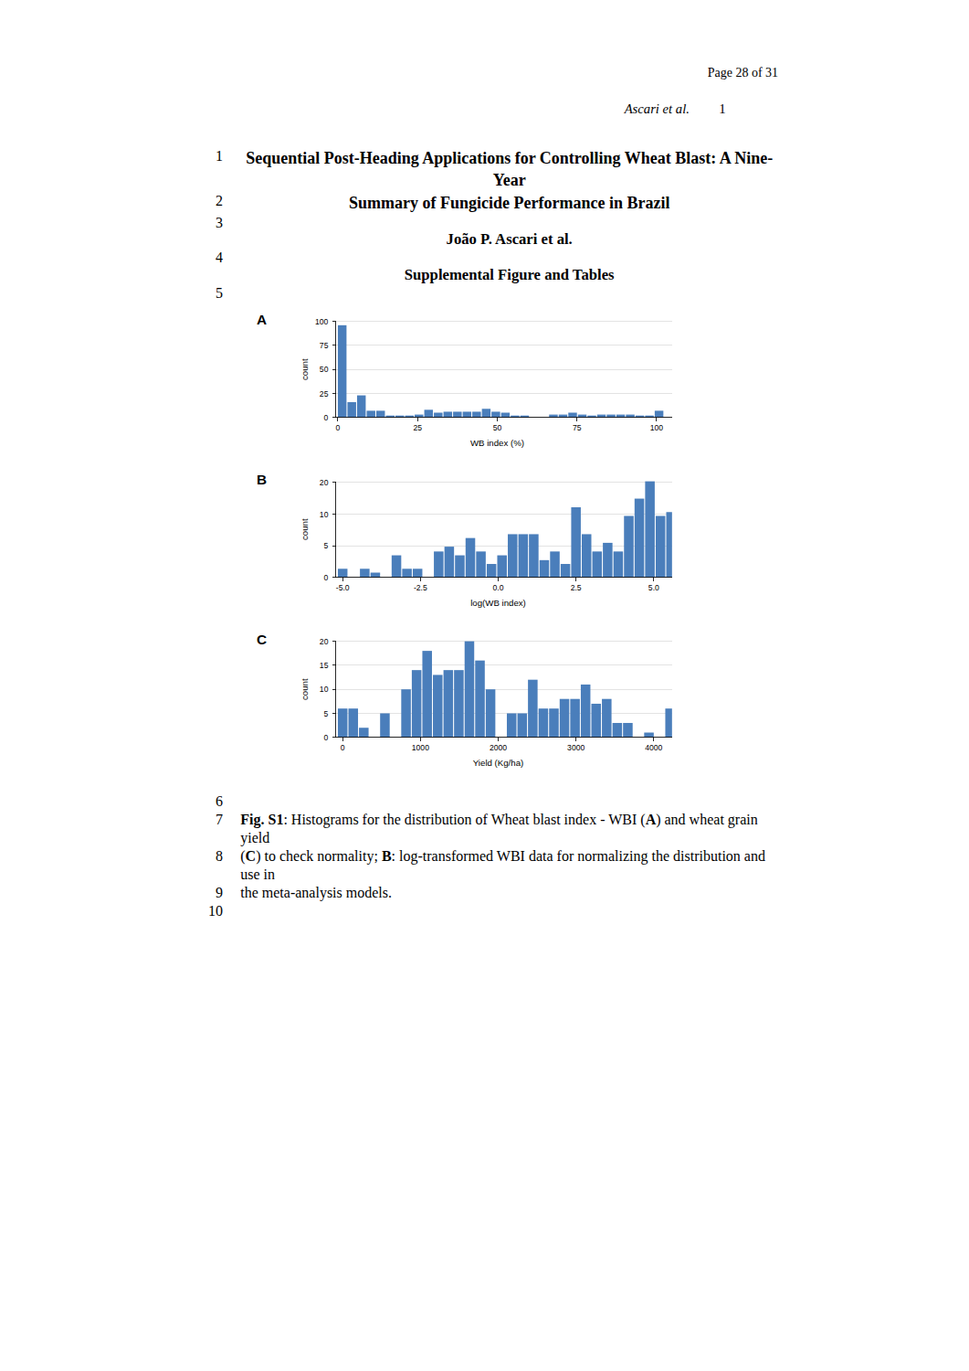Page 28 of 31
Ascari et al. 1
1
Sequential Post-Heading Applications for Controlling Wheat Blast: A Nine-Year
2
Summary of Fungicide Performance in Brazil
3
João P. Ascari et al.
4
Supplemental Figure and Tables
5
A
0 25 50 75 100 count 0 25 50 75 100 WB index (%)
B
0 5 10 20 count -5.0 -2.5 0.0 2.5 5.0 log(WB index)
C
0 5 10 15 20 count 0 1000 2000 3000 4000 Yield (Kg/ha)
6
7
Fig. S1: Histograms for the distribution of Wheat blast index - WBI (A) and wheat grain yield
8
(C) to check normality; B: log-transformed WBI data for normalizing the distribution and use in
9
the meta-analysis models.
10